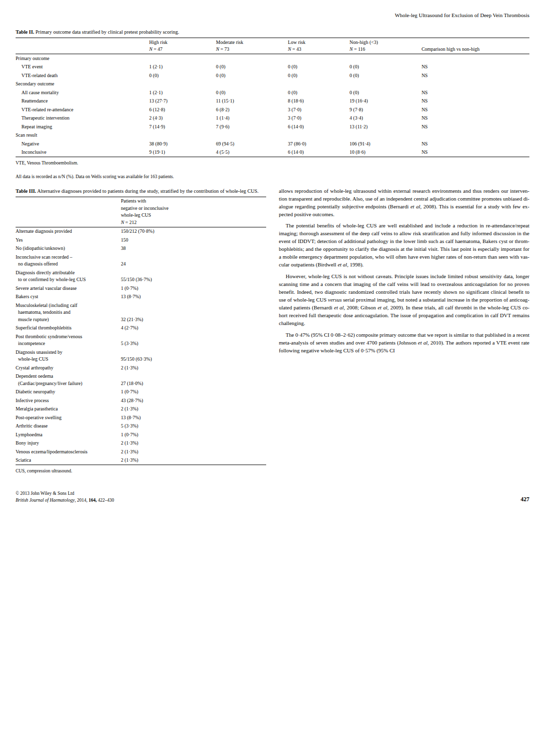Whole-leg Ultrasound for Exclusion of Deep Vein Thrombosis
Table II. Primary outcome data stratified by clinical pretest probability scoring.
| | High risk N = 47 | Moderate risk N = 73 | Low risk N = 43 | Non-high (<3) N = 116 | Comparison high vs non-high |
| --- | --- | --- | --- | --- | --- |
| Primary outcome | | | | | |
| VTE event | 1 (2·1) | 0 (0) | 0 (0) | 0 (0) | NS |
| VTE-related death | 0 (0) | 0 (0) | 0 (0) | 0 (0) | NS |
| Secondary outcome | | | | | |
| All cause mortality | 1 (2·1) | 0 (0) | 0 (0) | 0 (0) | NS |
| Reattendance | 13 (27·7) | 11 (15·1) | 8 (18·6) | 19 (16·4) | NS |
| VTE-related re-attendance | 6 (12·8) | 6 (8·2) | 3 (7·0) | 9 (7·8) | NS |
| Therapeutic intervention | 2 (4·3) | 1 (1·4) | 3 (7·0) | 4 (3·4) | NS |
| Repeat imaging | 7 (14·9) | 7 (9·6) | 6 (14·0) | 13 (11·2) | NS |
| Scan result | | | | | |
| Negative | 38 (80·9) | 69 (94·5) | 37 (86·0) | 106 (91·4) | NS |
| Inconclusive | 9 (19·1) | 4 (5·5) | 6 (14·0) | 10 (8·6) | NS |
VTE, Venous Thromboembolism.
All data is recorded as n/N (%). Data on Wells scoring was available for 163 patients.
Table III. Alternative diagnoses provided to patients during the study, stratified by the contribution of whole-leg CUS.
| | Patients with negative or inconclusive whole-leg CUS N = 212 |
| --- | --- |
| Alternate diagnosis provided | 150/212 (70·8%) |
| Yes | 150 |
| No (idiopathic/unknown) | 38 |
| Inconclusive scan recorded – no diagnosis offered | 24 |
| Diagnosis directly attributable to or confirmed by whole-leg CUS | 55/150 (36·7%) |
| Severe arterial vascular disease | 1 (0·7%) |
| Bakers cyst | 13 (8·7%) |
| Musculoskeletal (including calf haematoma, tendonitis and muscle rupture) | 32 (21·3%) |
| Superficial thrombophlebitis | 4 (2·7%) |
| Post thrombotic syndrome/venous incompetence | 5 (3·3%) |
| Diagnosis unassisted by whole-leg CUS | 95/150 (63·3%) |
| Crystal arthropathy | 2 (1·3%) |
| Dependent oedema (Cardiac/pregnancy/liver failure) | 27 (18·0%) |
| Diabetic neuropathy | 1 (0·7%) |
| Infective process | 43 (28·7%) |
| Meralgia parasthetica | 2 (1·3%) |
| Post-operative swelling | 13 (8·7%) |
| Arthritic disease | 5 (3·3%) |
| Lymphoedma | 1 (0·7%) |
| Bony injury | 2 (1·3%) |
| Venous eczema/lipodermatosclerosis | 2 (1·3%) |
| Sciatica | 2 (1·3%) |
CUS, compression ultrasound.
allows reproduction of whole-leg ultrasound within external research environments and thus renders our intervention transparent and reproducible. Also, use of an independent central adjudication committee promotes unbiased dialogue regarding potentially subjective endpoints (Bernardi et al, 2008). This is essential for a study with few expected positive outcomes.
The potential benefits of whole-leg CUS are well established and include a reduction in re-attendance/repeat imaging; thorough assessment of the deep calf veins to allow risk stratification and fully informed discussion in the event of IDDVT; detection of additional pathology in the lower limb such as calf haematoma, Bakers cyst or thrombophlebitis; and the opportunity to clarify the diagnosis at the initial visit. This last point is especially important for a mobile emergency department population, who will often have even higher rates of non-return than seen with vascular outpatients (Birdwell et al, 1998).
However, whole-leg CUS is not without caveats. Principle issues include limited robust sensitivity data, longer scanning time and a concern that imaging of the calf veins will lead to overzealous anticoagulation for no proven benefit. Indeed, two diagnostic randomized controlled trials have recently shown no significant clinical benefit to use of whole-leg CUS versus serial proximal imaging, but noted a substantial increase in the proportion of anticoagulated patients (Bernardi et al, 2008; Gibson et al, 2009). In these trials, all calf thrombi in the whole-leg CUS cohort received full therapeutic dose anticoagulation. The issue of propagation and complication in calf DVT remains challenging.
The 0·47% (95% CI 0·08–2·62) composite primary outcome that we report is similar to that published in a recent meta-analysis of seven studies and over 4700 patients (Johnson et al, 2010). The authors reported a VTE event rate following negative whole-leg CUS of 0·57% (95% CI
© 2013 John Wiley & Sons Ltd
British Journal of Haematology, 2014, 164, 422–430
427